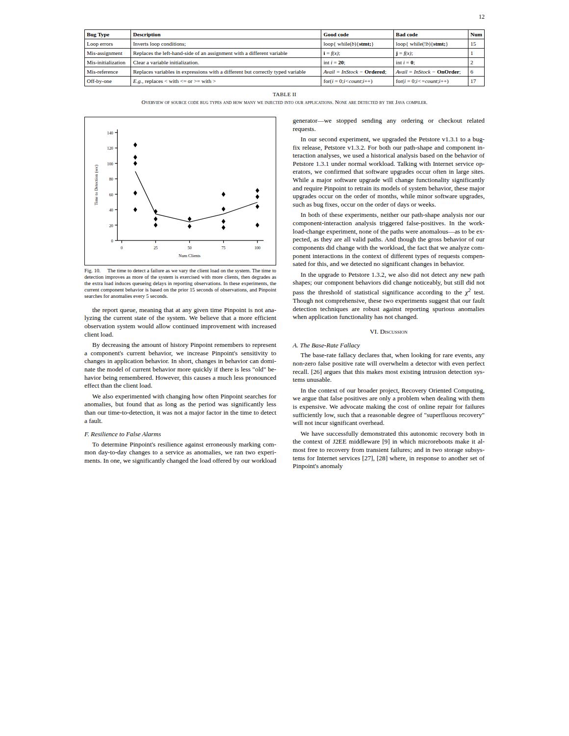12
| Bug Type | Description | Good code | Bad code | Num |
| --- | --- | --- | --- | --- |
| Loop errors | Inverts loop conditions; | loop{ while( b ){ stmt; } | loop{ while(! b ){ stmt; } | 15 |
| Mis-assignment | Replaces the left-hand-side of an assignment with a different variable | i = f(x) ; | j = f(x) ; | 1 |
| Mis-initialization | Clear a variable initialization. | int i = 20 ; | int i = 0 ; | 2 |
| Mis-reference | Replaces variables in expressions with a different but correctly typed variable | Avail = InStock − Ordered ; | Avail = InStock − OnOrder ; | 6 |
| Off-by-one | E.g. , replaces < with <= or >= with > | for( i = 0; i<count ; i ++) | for( i = 0; i<=count ; i ++) | 17 |
TABLE II Overview of source code bug types and how many we injected into our applications. None are detected by the Java compiler.
140 120 100 80 60 40 20 0 0 25 50 75 100 Num Clients Time to Detection (sec)
Fig. 10. The time to detect a failure as we vary the client load on the system. The time to detection improves as more of the system is exercised with more clients, then degrades as the extra load induces queueing delays in reporting observations. In these experiments, the current component behavior is based on the prior 15 seconds of observations, and Pinpoint searches for anomalies every 5 seconds.
the report queue, meaning that at any given time Pinpoint is not analyzing the current state of the system. We believe that a more efficient observation system would allow continued improvement with increased client load.
By decreasing the amount of history Pinpoint remembers to represent a component's current behavior, we increase Pinpoint's sensitivity to changes in application behavior. In short, changes in behavior can dominate the model of current behavior more quickly if there is less "old" behavior being remembered. However, this causes a much less pronounced effect than the client load.
We also experimented with changing how often Pinpoint searches for anomalies, but found that as long as the period was significantly less than our time-to-detection, it was not a major factor in the time to detect a fault.
F. Resilience to False Alarms
To determine Pinpoint's resilience against erroneously marking common day-to-day changes to a service as anomalies, we ran two experiments. In one, we significantly changed the load offered by our workload generator—we stopped sending any ordering or checkout related requests.
In our second experiment, we upgraded the Petstore v1.3.1 to a bug-fix release, Petstore v1.3.2. For both our path-shape and component interaction analyses, we used a historical analysis based on the behavior of Petstore 1.3.1 under normal workload. Talking with Internet service operators, we confirmed that software upgrades occur often in large sites. While a major software upgrade will change functionality significantly and require Pinpoint to retrain its models of system behavior, these major upgrades occur on the order of months, while minor software upgrades, such as bug fixes, occur on the order of days or weeks.
In both of these experiments, neither our path-shape analysis nor our component-interaction analysis triggered false-positives. In the workload-change experiment, none of the paths were anomalous—as to be expected, as they are all valid paths. And though the gross behavior of our components did change with the workload, the fact that we analyze component interactions in the context of different types of requests compensated for this, and we detected no significant changes in behavior.
In the upgrade to Petstore 1.3.2, we also did not detect any new path shapes; our component behaviors did change noticeably, but still did not pass the threshold of statistical significance according to the χ2 test. Though not comprehensive, these two experiments suggest that our fault detection techniques are robust against reporting spurious anomalies when application functionality has not changed.
VI. Discussion
A. The Base-Rate Fallacy
The base-rate fallacy declares that, when looking for rare events, any non-zero false positive rate will overwhelm a detector with even perfect recall. [26] argues that this makes most existing intrusion detection systems unusable.
In the context of our broader project, Recovery Oriented Computing, we argue that false positives are only a problem when dealing with them is expensive. We advocate making the cost of online repair for failures sufficiently low, such that a reasonable degree of "superfluous recovery" will not incur significant overhead.
We have successfully demonstrated this autonomic recovery both in the context of J2EE middleware [9] in which microreboots make it almost free to recovery from transient failures; and in two storage subsystems for Internet services [27], [28] where, in response to another set of Pinpoint's anomaly